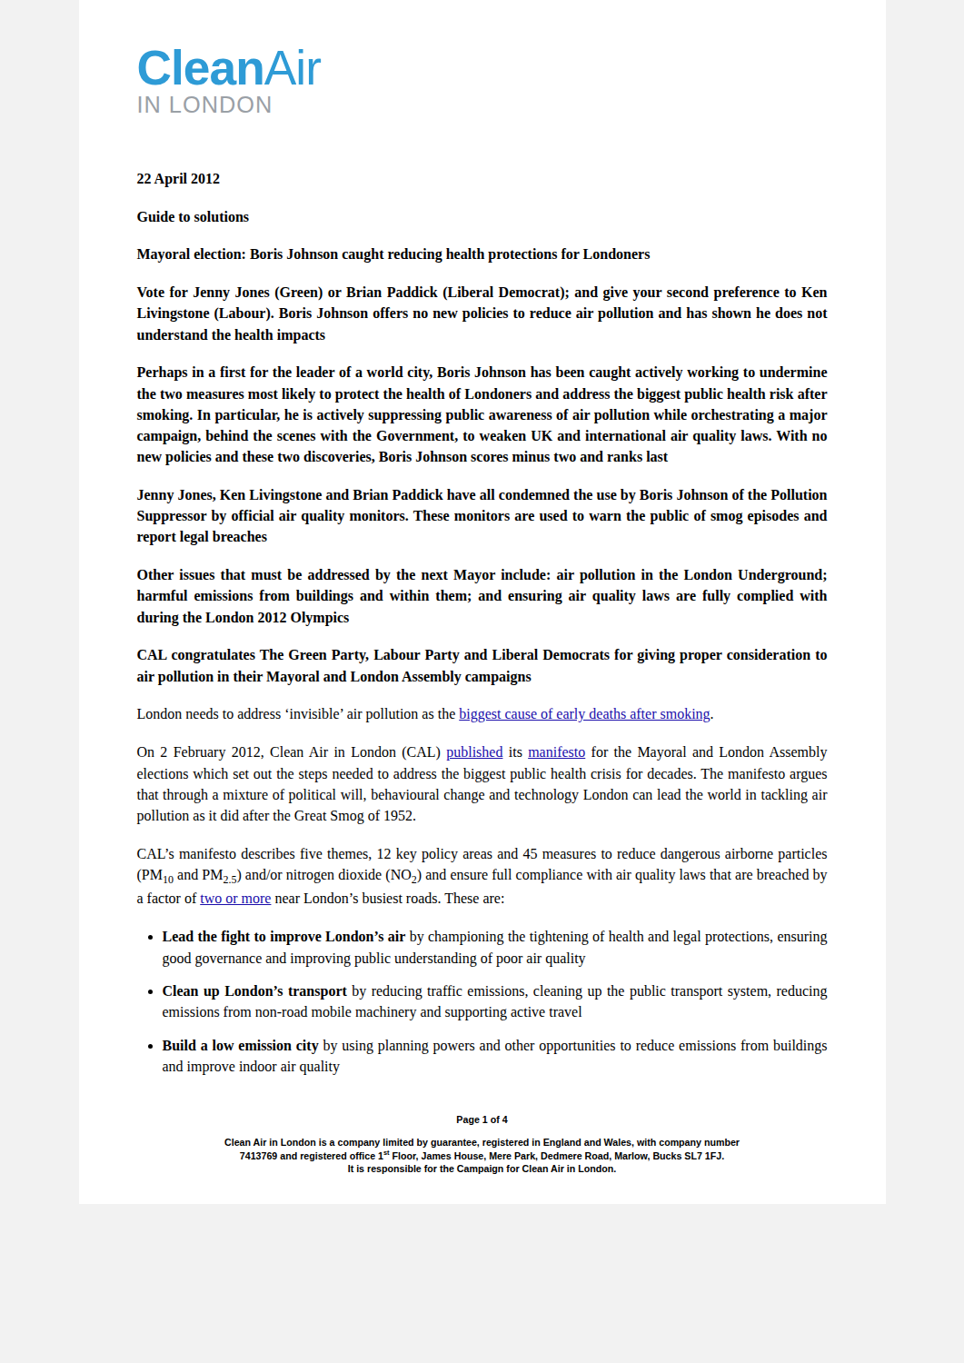Clean Air IN LONDON
22 April 2012
Guide to solutions
Mayoral election: Boris Johnson caught reducing health protections for Londoners
Vote for Jenny Jones (Green) or Brian Paddick (Liberal Democrat); and give your second preference to Ken Livingstone (Labour). Boris Johnson offers no new policies to reduce air pollution and has shown he does not understand the health impacts
Perhaps in a first for the leader of a world city, Boris Johnson has been caught actively working to undermine the two measures most likely to protect the health of Londoners and address the biggest public health risk after smoking. In particular, he is actively suppressing public awareness of air pollution while orchestrating a major campaign, behind the scenes with the Government, to weaken UK and international air quality laws. With no new policies and these two discoveries, Boris Johnson scores minus two and ranks last
Jenny Jones, Ken Livingstone and Brian Paddick have all condemned the use by Boris Johnson of the Pollution Suppressor by official air quality monitors. These monitors are used to warn the public of smog episodes and report legal breaches
Other issues that must be addressed by the next Mayor include: air pollution in the London Underground; harmful emissions from buildings and within them; and ensuring air quality laws are fully complied with during the London 2012 Olympics
CAL congratulates The Green Party, Labour Party and Liberal Democrats for giving proper consideration to air pollution in their Mayoral and London Assembly campaigns
London needs to address ‘invisible’ air pollution as the biggest cause of early deaths after smoking.
On 2 February 2012, Clean Air in London (CAL) published its manifesto for the Mayoral and London Assembly elections which set out the steps needed to address the biggest public health crisis for decades. The manifesto argues that through a mixture of political will, behavioural change and technology London can lead the world in tackling air pollution as it did after the Great Smog of 1952.
CAL’s manifesto describes five themes, 12 key policy areas and 45 measures to reduce dangerous airborne particles (PM10 and PM2.5) and/or nitrogen dioxide (NO2) and ensure full compliance with air quality laws that are breached by a factor of two or more near London’s busiest roads. These are:
Lead the fight to improve London’s air by championing the tightening of health and legal protections, ensuring good governance and improving public understanding of poor air quality
Clean up London’s transport by reducing traffic emissions, cleaning up the public transport system, reducing emissions from non-road mobile machinery and supporting active travel
Build a low emission city by using planning powers and other opportunities to reduce emissions from buildings and improve indoor air quality
Page 1 of 4
Clean Air in London is a company limited by guarantee, registered in England and Wales, with company number
7413769 and registered office 1st Floor, James House, Mere Park, Dedmere Road, Marlow, Bucks SL7 1FJ.
It is responsible for the Campaign for Clean Air in London.